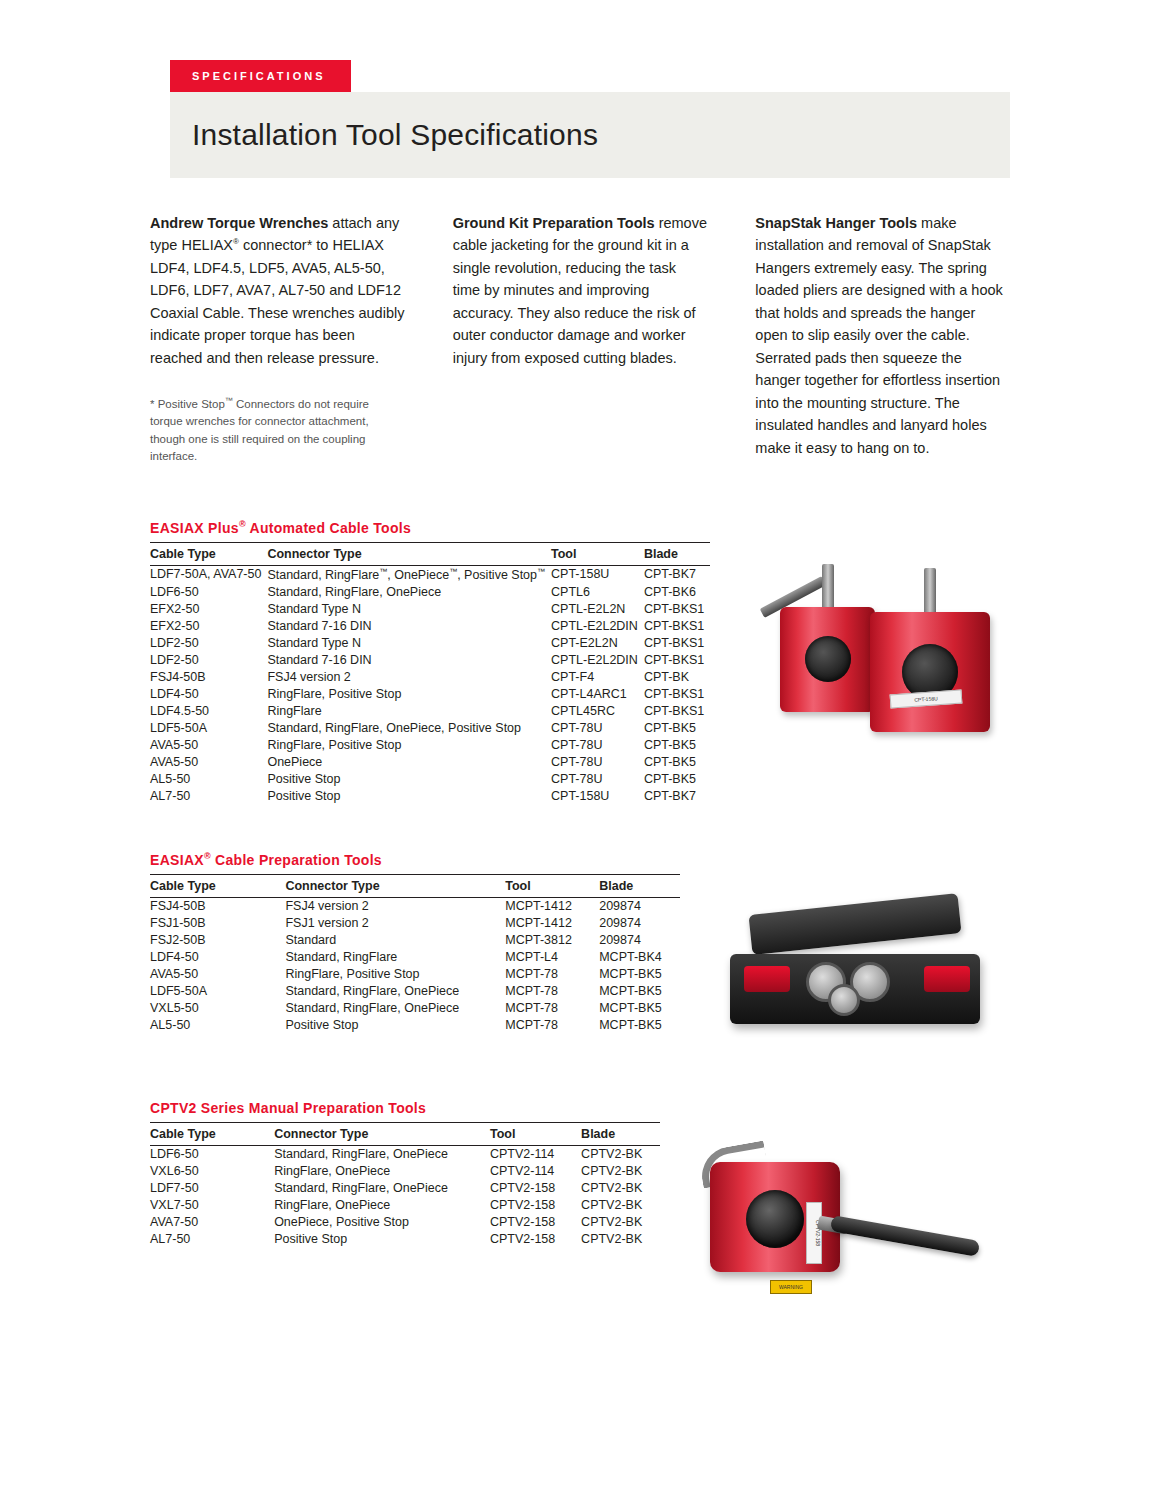SPECIFICATIONS
Installation Tool Specifications
Andrew Torque Wrenches attach any type HELIAX® connector* to HELIAX LDF4, LDF4.5, LDF5, AVA5, AL5-50, LDF6, LDF7, AVA7, AL7-50 and LDF12 Coaxial Cable. These wrenches audibly indicate proper torque has been reached and then release pressure.
* Positive Stop™ Connectors do not require torque wrenches for connector attachment, though one is still required on the coupling interface.
Ground Kit Preparation Tools remove cable jacketing for the ground kit in a single revolution, reducing the task time by minutes and improving accuracy. They also reduce the risk of outer conductor damage and worker injury from exposed cutting blades.
SnapStak Hanger Tools make installation and removal of SnapStak Hangers extremely easy. The spring loaded pliers are designed with a hook that holds and spreads the hanger open to slip easily over the cable. Serrated pads then squeeze the hanger together for effortless insertion into the mounting structure. The insulated handles and lanyard holes make it easy to hang on to.
EASIAX Plus® Automated Cable Tools
| Cable Type | Connector Type | Tool | Blade |
| --- | --- | --- | --- |
| LDF7-50A, AVA7-50 | Standard, RingFlare ™ , OnePiece ™ , Positive Stop ™ | CPT-158U | CPT-BK7 |
| LDF6-50 | Standard, RingFlare, OnePiece | CPTL6 | CPT-BK6 |
| EFX2-50 | Standard Type N | CPTL-E2L2N | CPT-BKS1 |
| EFX2-50 | Standard 7-16 DIN | CPTL-E2L2DIN | CPT-BKS1 |
| LDF2-50 | Standard Type N | CPT-E2L2N | CPT-BKS1 |
| LDF2-50 | Standard 7-16 DIN | CPTL-E2L2DIN | CPT-BKS1 |
| FSJ4-50B | FSJ4 version 2 | CPT-F4 | CPT-BK |
| LDF4-50 | RingFlare, Positive Stop | CPT-L4ARC1 | CPT-BKS1 |
| LDF4.5-50 | RingFlare | CPTL45RC | CPT-BKS1 |
| LDF5-50A | Standard, RingFlare, OnePiece, Positive Stop | CPT-78U | CPT-BK5 |
| AVA5-50 | RingFlare, Positive Stop | CPT-78U | CPT-BK5 |
| AVA5-50 | OnePiece | CPT-78U | CPT-BK5 |
| AL5-50 | Positive Stop | CPT-78U | CPT-BK5 |
| AL7-50 | Positive Stop | CPT-158U | CPT-BK7 |
CPT-158U
EASIAX® Cable Preparation Tools
| Cable Type | Connector Type | Tool | Blade |
| --- | --- | --- | --- |
| FSJ4-50B | FSJ4 version 2 | MCPT-1412 | 209874 |
| FSJ1-50B | FSJ1 version 2 | MCPT-1412 | 209874 |
| FSJ2-50B | Standard | MCPT-3812 | 209874 |
| LDF4-50 | Standard, RingFlare | MCPT-L4 | MCPT-BK4 |
| AVA5-50 | RingFlare, Positive Stop | MCPT-78 | MCPT-BK5 |
| LDF5-50A | Standard, RingFlare, OnePiece | MCPT-78 | MCPT-BK5 |
| VXL5-50 | Standard, RingFlare, OnePiece | MCPT-78 | MCPT-BK5 |
| AL5-50 | Positive Stop | MCPT-78 | MCPT-BK5 |
CPTV2 Series Manual Preparation Tools
| Cable Type | Connector Type | Tool | Blade |
| --- | --- | --- | --- |
| LDF6-50 | Standard, RingFlare, OnePiece | CPTV2-114 | CPTV2-BK |
| VXL6-50 | RingFlare, OnePiece | CPTV2-114 | CPTV2-BK |
| LDF7-50 | Standard, RingFlare, OnePiece | CPTV2-158 | CPTV2-BK |
| VXL7-50 | RingFlare, OnePiece | CPTV2-158 | CPTV2-BK |
| AVA7-50 | OnePiece, Positive Stop | CPTV2-158 | CPTV2-BK |
| AL7-50 | Positive Stop | CPTV2-158 | CPTV2-BK |
CPTV2-158
WARNING